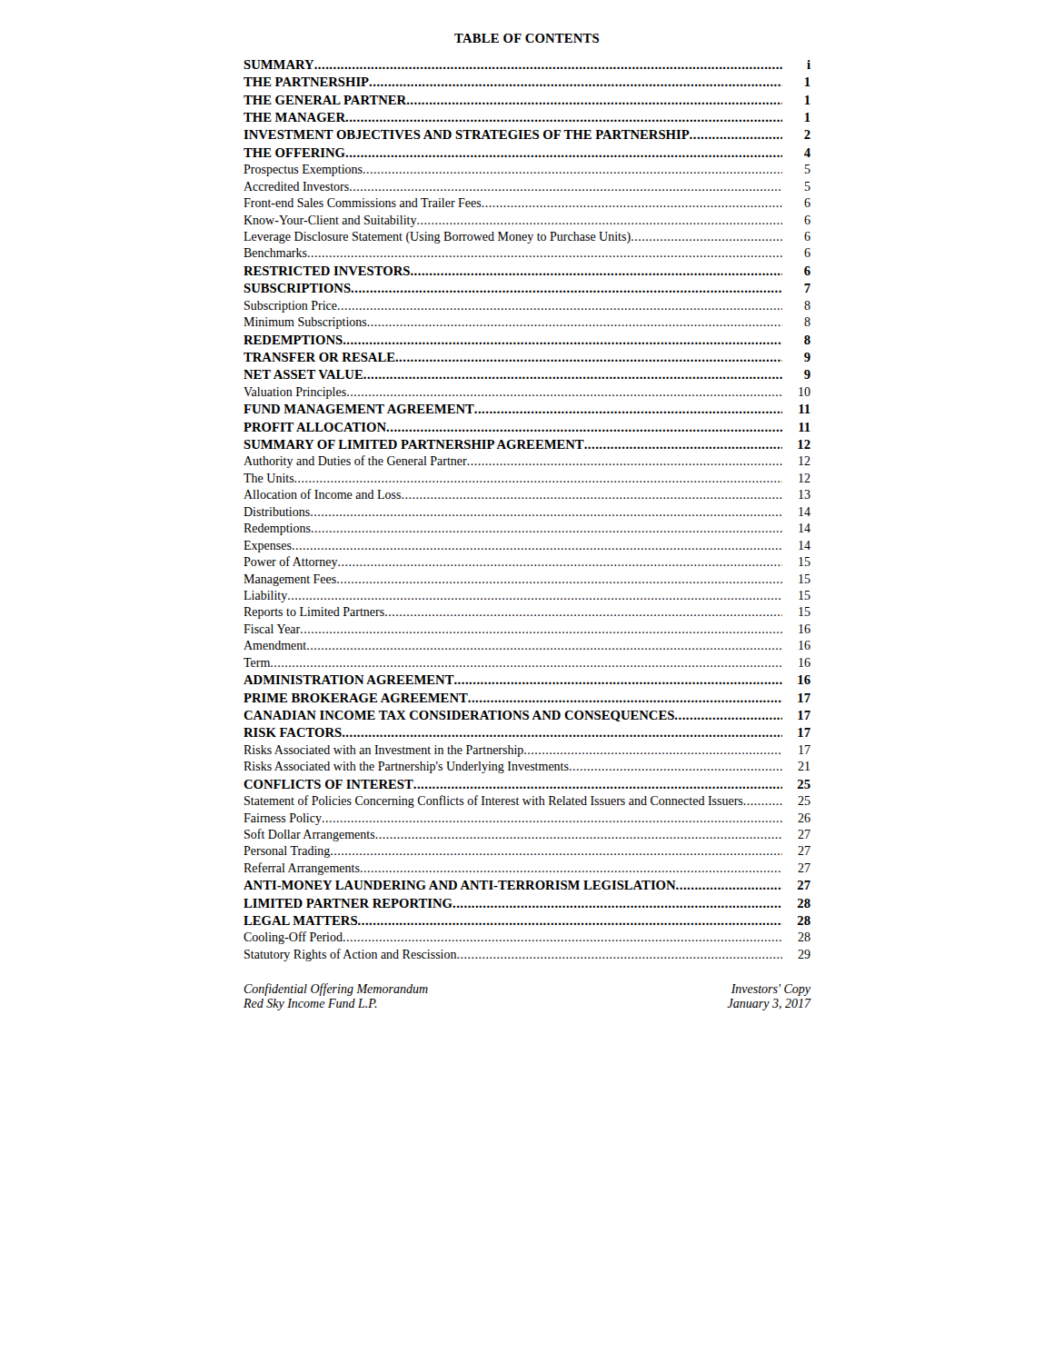TABLE OF CONTENTS
| SUMMARY ................................................................................................................................................. | i |
| THE PARTNERSHIP ................................................................................................................................. | 1 |
| THE GENERAL PARTNER ....................................................................................................................... | 1 |
| THE MANAGER ......................................................................................................................................... | 1 |
| INVESTMENT OBJECTIVES AND STRATEGIES OF THE PARTNERSHIP ....................................... | 2 |
| THE OFFERING ......................................................................................................................................... | 4 |
| Prospectus Exemptions ................................................................................................................................. | 5 |
| Accredited Investors .................................................................................................................................... | 5 |
| Front-end Sales Commissions and Trailer Fees ............................................................................................. | 6 |
| Know-Your-Client and Suitability ......................................................................................................... | 6 |
| Leverage Disclosure Statement (Using Borrowed Money to Purchase Units) ................................................ | 6 |
| Benchmarks ............................................................................................................................................. | 6 |
| RESTRICTED INVESTORS ..................................................................................................................... | 6 |
| SUBSCRIPTIONS ..................................................................................................................................... | 7 |
| Subscription Price ....................................................................................................................................... | 8 |
| Minimum Subscriptions ................................................................................................................................. | 8 |
| REDEMPTIONS ......................................................................................................................................... | 8 |
| TRANSFER OR RESALE ......................................................................................................................... | 9 |
| NET ASSET VALUE ................................................................................................................................. | 9 |
| Valuation Principles ................................................................................................................................. | 10 |
| FUND MANAGEMENT AGREEMENT ............................................................................................. | 11 |
| PROFIT ALLOCATION ......................................................................................................................... | 11 |
| SUMMARY OF LIMITED PARTNERSHIP AGREEMENT ..................................................................... | 12 |
| Authority and Duties of the General Partner ................................................................................................. | 12 |
| The Units ............................................................................................................................................. | 12 |
| Allocation of Income and Loss ................................................................................................................. | 13 |
| Distributions ............................................................................................................................................. | 14 |
| Redemptions ............................................................................................................................................. | 14 |
| Expenses ............................................................................................................................................. | 14 |
| Power of Attorney ................................................................................................................................. | 15 |
| Management Fees ................................................................................................................................. | 15 |
| Liability ............................................................................................................................................. | 15 |
| Reports to Limited Partners ................................................................................................................. | 15 |
| Fiscal Year ............................................................................................................................................. | 16 |
| Amendment ............................................................................................................................................. | 16 |
| Term ............................................................................................................................................. | 16 |
| ADMINISTRATION AGREEMENT ................................................................................................. | 16 |
| PRIME BROKERAGE AGREEMENT ............................................................................................. | 17 |
| CANADIAN INCOME TAX CONSIDERATIONS AND CONSEQUENCES ......................................... | 17 |
| RISK FACTORS ......................................................................................................................................... | 17 |
| Risks Associated with an Investment in the Partnership ............................................................................. | 17 |
| Risks Associated with the Partnership's Underlying Investments .............................................................. | 21 |
| CONFLICTS OF INTEREST ..................................................................................................................... | 25 |
| Statement of Policies Concerning Conflicts of Interest with Related Issuers and Connected Issuers ............ | 25 |
| Fairness Policy ............................................................................................................................................. | 26 |
| Soft Dollar Arrangements ................................................................................................................. | 27 |
| Personal Trading ................................................................................................................................. | 27 |
| Referral Arrangements ................................................................................................................................. | 27 |
| ANTI-MONEY LAUNDERING AND ANTI-TERRORISM LEGISLATION ......................................... | 27 |
| LIMITED PARTNER REPORTING ................................................................................................. | 28 |
| LEGAL MATTERS ......................................................................................................................................... | 28 |
| Cooling-Off Period ................................................................................................................................. | 28 |
| Statutory Rights of Action and Rescission ................................................................................................. | 29 |
Confidential Offering Memorandum
Red Sky Income Fund L.P.
Investors' Copy
January 3, 2017